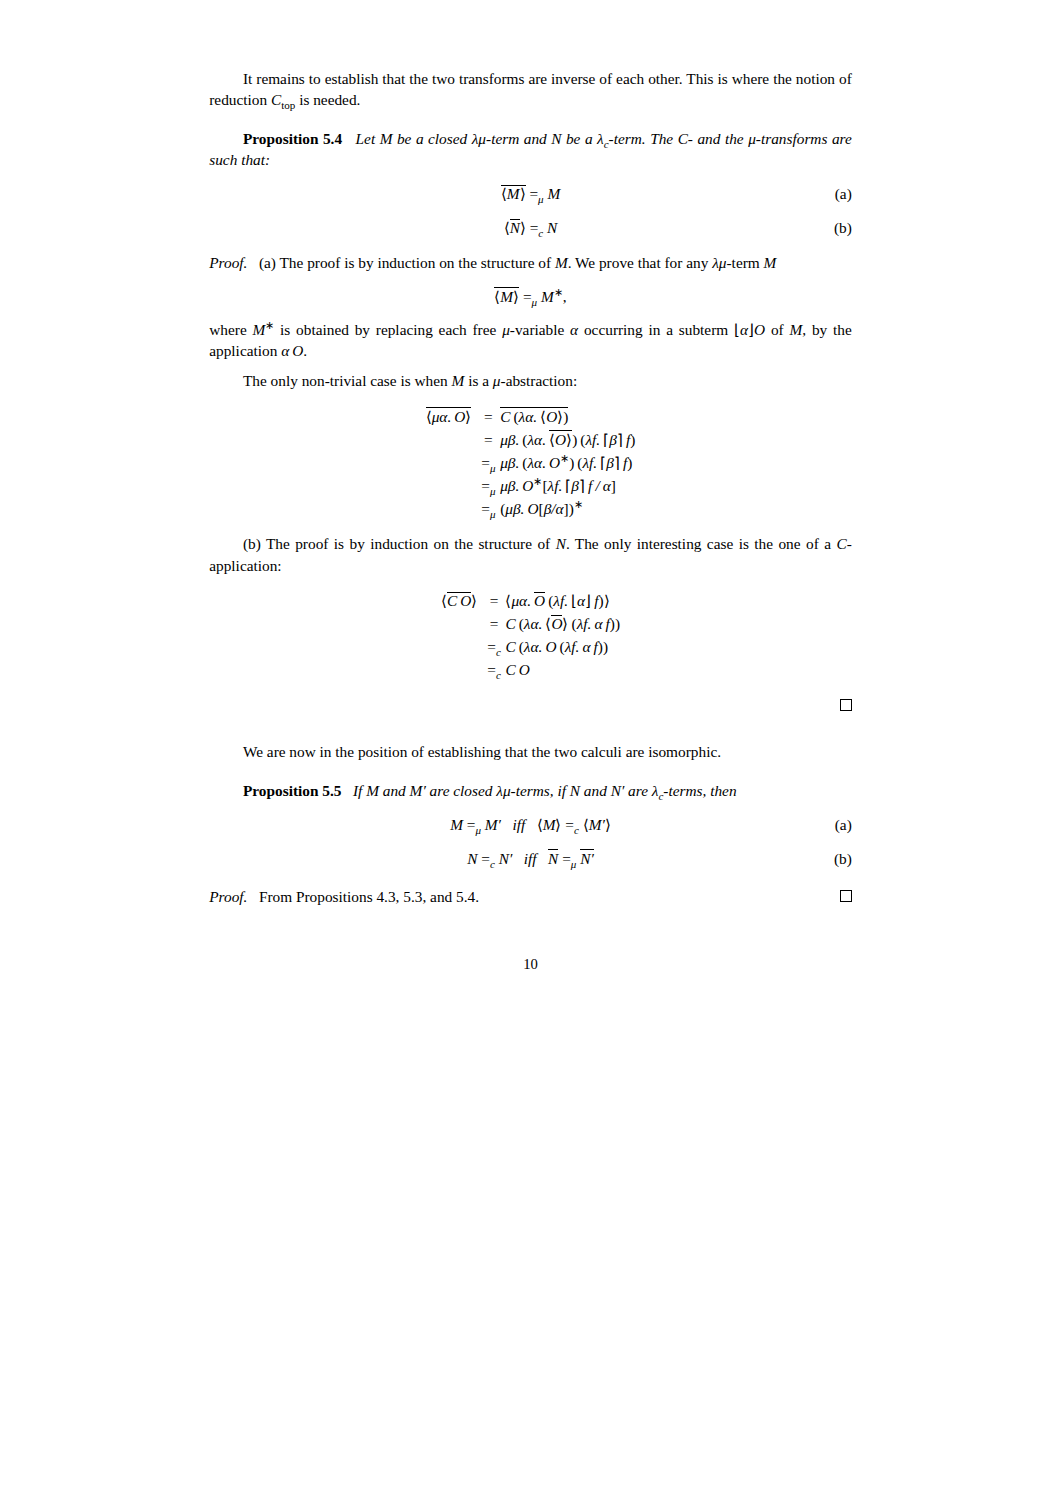It remains to establish that the two transforms are inverse of each other. This is where the notion of reduction Ctop is needed.
Proposition 5.4 Let M be a closed λμ-term and N be a λc-term. The C- and the μ-transforms are such that:
⟨M⟩ =μ M
(a)
⟨N⟩ =c N
(b)
Proof. (a) The proof is by induction on the structure of M. We prove that for any λμ-term M
⟨M⟩ =μ M∗,
where M∗ is obtained by replacing each free μ-variable α occurring in a subterm ⌊α⌋O of M, by the application α O.
The only non-trivial case is when M is a μ-abstraction:
| ⟨ μα. O ⟩ | = | C ( λα. ⟨ O ⟩) |
| | = | μβ. ( λα. ⟨ O ⟩ ) ( λf. ⌈ β ⌉ f ) |
| | = μ | μβ. ( λα. O ∗ ) ( λf. ⌈ β ⌉ f ) |
| | = μ | μβ. O ∗ [ λf. ⌈ β ⌉ f / α ] |
| | = μ | ( μβ. O [ β/α ]) ∗ |
(b) The proof is by induction on the structure of N. The only interesting case is the one of a C-application:
| ⟨ C O ⟩ | = | ⟨ μα. O ( λf. ⌊ α ⌋ f )⟩ |
| | = | C ( λα. ⟨ O ⟩ ( λf. α f )) |
| | = c | C ( λα. O ( λf. α f )) |
| | = c | C O |
We are now in the position of establishing that the two calculi are isomorphic.
Proposition 5.5 If M and M′ are closed λμ-terms, if N and N′ are λc-terms, then
M =μ M′ iff ⟨M⟩ =c ⟨M′⟩
(a)
N =c N′ iff N =μ N′
(b)
Proof. From Propositions 4.3, 5.3, and 5.4.
10